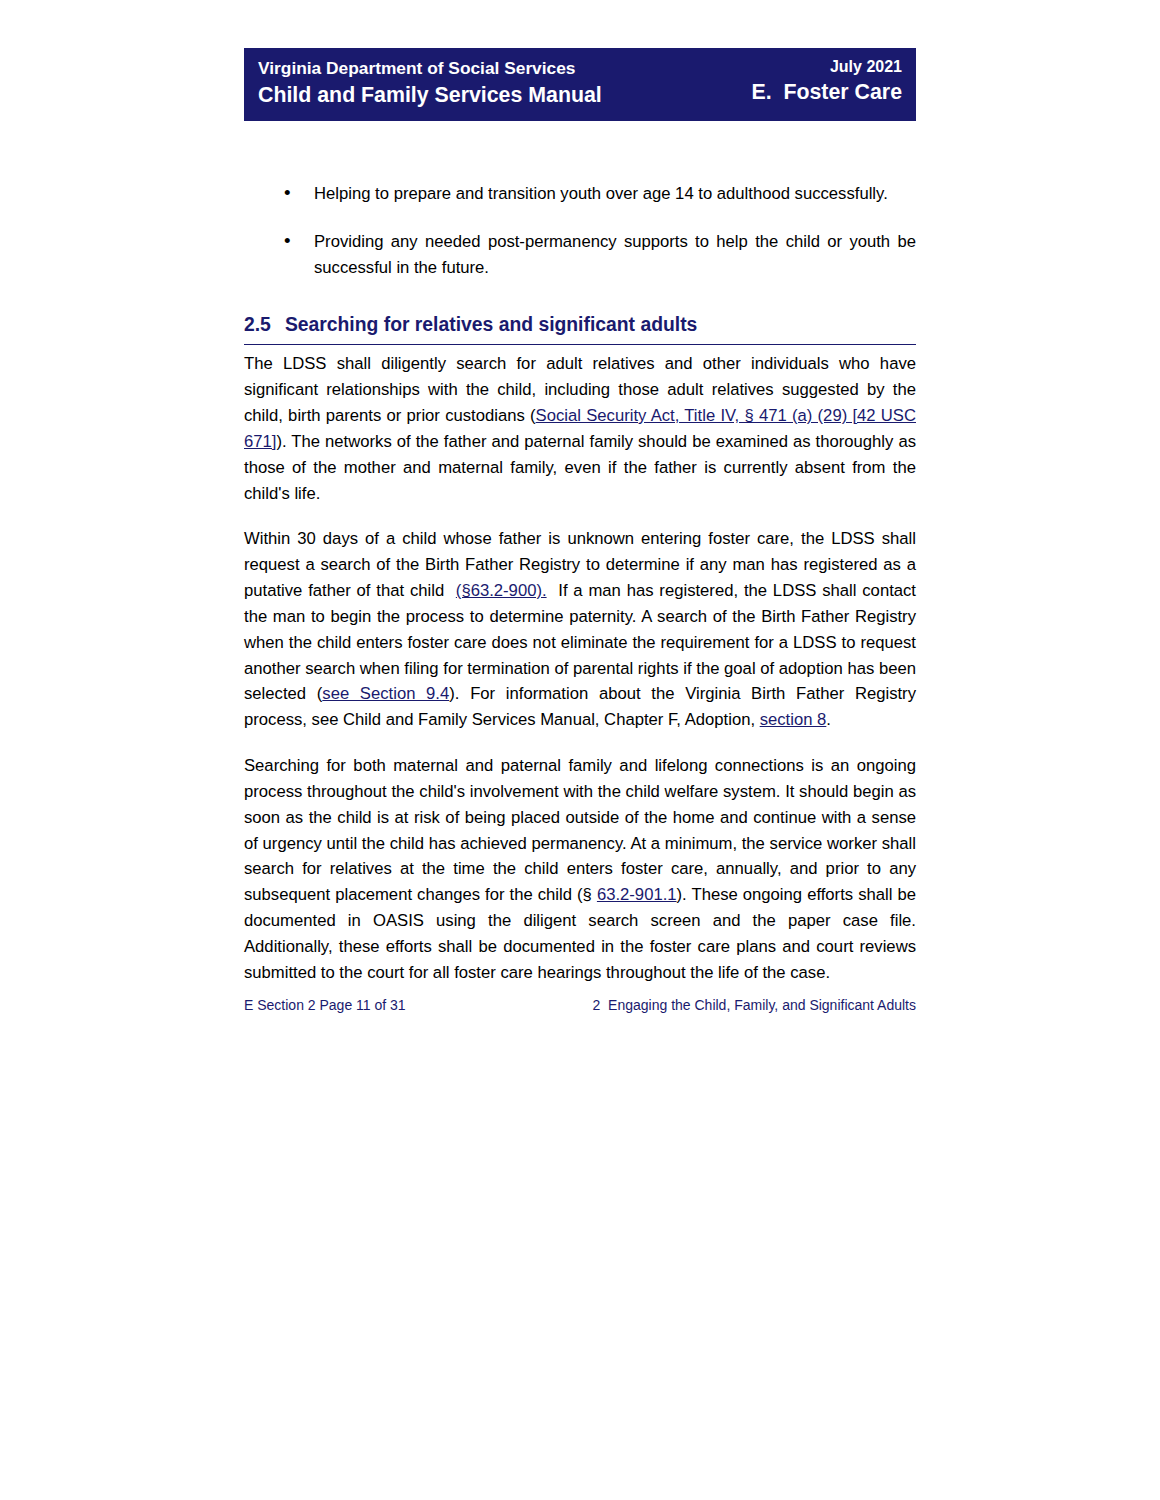Virginia Department of Social Services
Child and Family Services Manual
July 2021
E. Foster Care
Helping to prepare and transition youth over age 14 to adulthood successfully.
Providing any needed post-permanency supports to help the child or youth be successful in the future.
2.5 Searching for relatives and significant adults
The LDSS shall diligently search for adult relatives and other individuals who have significant relationships with the child, including those adult relatives suggested by the child, birth parents or prior custodians (Social Security Act, Title IV, § 471 (a) (29) [42 USC 671]). The networks of the father and paternal family should be examined as thoroughly as those of the mother and maternal family, even if the father is currently absent from the child's life.
Within 30 days of a child whose father is unknown entering foster care, the LDSS shall request a search of the Birth Father Registry to determine if any man has registered as a putative father of that child (§63.2-900). If a man has registered, the LDSS shall contact the man to begin the process to determine paternity. A search of the Birth Father Registry when the child enters foster care does not eliminate the requirement for a LDSS to request another search when filing for termination of parental rights if the goal of adoption has been selected (see Section 9.4). For information about the Virginia Birth Father Registry process, see Child and Family Services Manual, Chapter F, Adoption, section 8.
Searching for both maternal and paternal family and lifelong connections is an ongoing process throughout the child's involvement with the child welfare system. It should begin as soon as the child is at risk of being placed outside of the home and continue with a sense of urgency until the child has achieved permanency. At a minimum, the service worker shall search for relatives at the time the child enters foster care, annually, and prior to any subsequent placement changes for the child (§ 63.2-901.1). These ongoing efforts shall be documented in OASIS using the diligent search screen and the paper case file. Additionally, these efforts shall be documented in the foster care plans and court reviews submitted to the court for all foster care hearings throughout the life of the case.
E Section 2 Page 11 of 31
2 Engaging the Child, Family, and Significant Adults